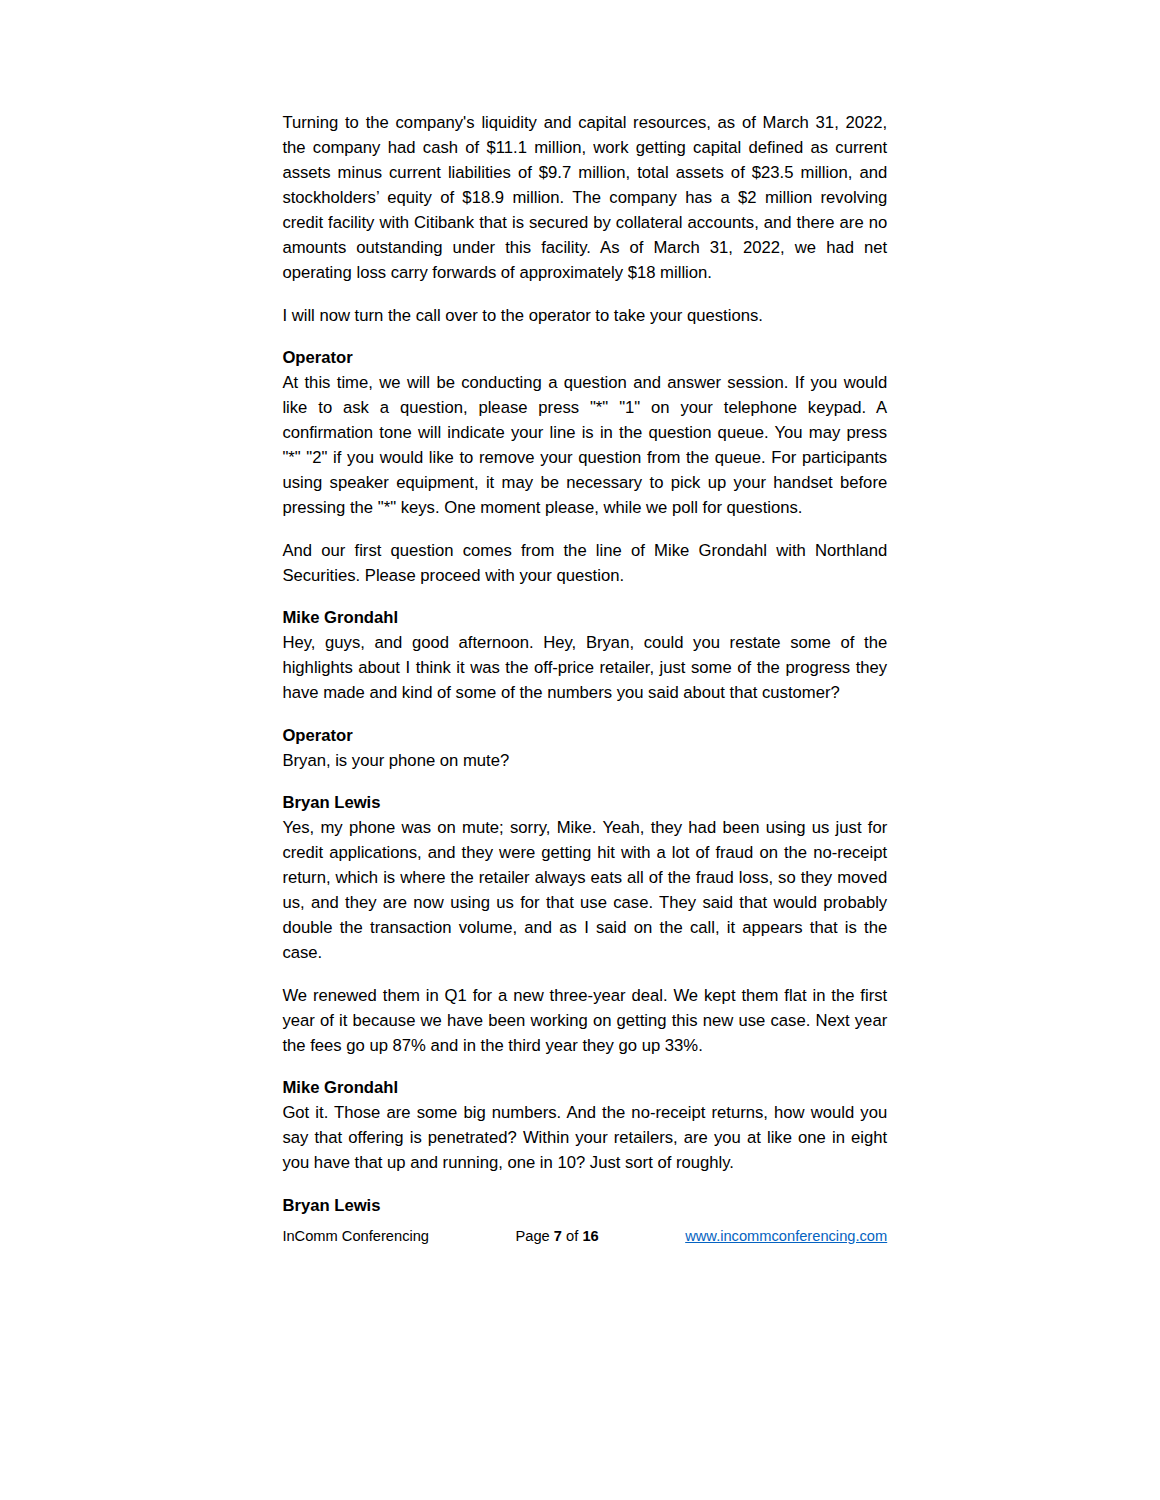Turning to the company's liquidity and capital resources, as of March 31, 2022, the company had cash of $11.1 million, work getting capital defined as current assets minus current liabilities of $9.7 million, total assets of $23.5 million, and stockholders’ equity of $18.9 million. The company has a $2 million revolving credit facility with Citibank that is secured by collateral accounts, and there are no amounts outstanding under this facility. As of March 31, 2022, we had net operating loss carry forwards of approximately $18 million.
I will now turn the call over to the operator to take your questions.
Operator
At this time, we will be conducting a question and answer session. If you would like to ask a question, please press "*" "1" on your telephone keypad. A confirmation tone will indicate your line is in the question queue. You may press "*" "2" if you would like to remove your question from the queue. For participants using speaker equipment, it may be necessary to pick up your handset before pressing the "*" keys. One moment please, while we poll for questions.
And our first question comes from the line of Mike Grondahl with Northland Securities. Please proceed with your question.
Mike Grondahl
Hey, guys, and good afternoon. Hey, Bryan, could you restate some of the highlights about I think it was the off-price retailer, just some of the progress they have made and kind of some of the numbers you said about that customer?
Operator
Bryan, is your phone on mute?
Bryan Lewis
Yes, my phone was on mute; sorry, Mike. Yeah, they had been using us just for credit applications, and they were getting hit with a lot of fraud on the no-receipt return, which is where the retailer always eats all of the fraud loss, so they moved us, and they are now using us for that use case. They said that would probably double the transaction volume, and as I said on the call, it appears that is the case.
We renewed them in Q1 for a new three-year deal. We kept them flat in the first year of it because we have been working on getting this new use case. Next year the fees go up 87% and in the third year they go up 33%.
Mike Grondahl
Got it. Those are some big numbers. And the no-receipt returns, how would you say that offering is penetrated? Within your retailers, are you at like one in eight you have that up and running, one in 10? Just sort of roughly.
Bryan Lewis
InComm Conferencing Page 7 of 16 www.incommconferencing.com